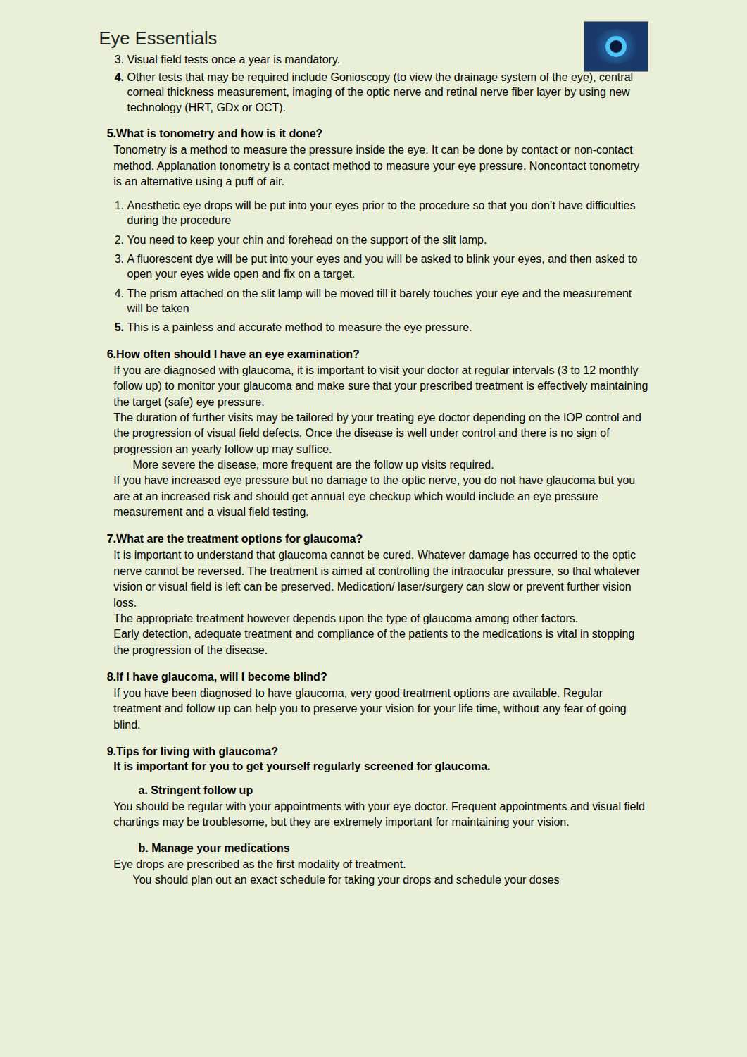Eye Essentials
Visual field tests once a year is mandatory.
Other tests that may be required include Gonioscopy (to view the drainage system of the eye), central corneal thickness measurement, imaging of the optic nerve and retinal nerve fiber layer by using new technology (HRT, GDx or OCT).
5.What is tonometry and how is it done?
Tonometry is a method to measure the pressure inside the eye. It can be done by contact or non-contact method. Applanation tonometry is a contact method to measure your eye pressure. Noncontact tonometry is an alternative using a puff of air.
Anesthetic eye drops will be put into your eyes prior to the procedure so that you don’t have difficulties during the procedure
You need to keep your chin and forehead on the support of the slit lamp.
A fluorescent dye will be put into your eyes and you will be asked to blink your eyes, and then asked to open your eyes wide open and fix on a target.
The prism attached on the slit lamp will be moved till it barely touches your eye and the measurement will be taken
This is a painless and accurate method to measure the eye pressure.
6.How often should I have an eye examination?
If you are diagnosed with glaucoma, it is important to visit your doctor at regular intervals (3 to 12 monthly follow up) to monitor your glaucoma and make sure that your prescribed treatment is effectively maintaining the target (safe) eye pressure.
The duration of further visits may be tailored by your treating eye doctor depending on the IOP control and the progression of visual field defects. Once the disease is well under control and there is no sign of progression an yearly follow up may suffice.
More severe the disease, more frequent are the follow up visits required.
If you have increased eye pressure but no damage to the optic nerve, you do not have glaucoma but you are at an increased risk and should get annual eye checkup which would include an eye pressure measurement and a visual field testing.
7.What are the treatment options for glaucoma?
It is important to understand that glaucoma cannot be cured. Whatever damage has occurred to the optic nerve cannot be reversed. The treatment is aimed at controlling the intraocular pressure, so that whatever vision or visual field is left can be preserved. Medication/ laser/surgery can slow or prevent further vision loss.
The appropriate treatment however depends upon the type of glaucoma among other factors.
Early detection, adequate treatment and compliance of the patients to the medications is vital in stopping the progression of the disease.
8.If I have glaucoma, will I become blind?
If you have been diagnosed to have glaucoma, very good treatment options are available. Regular treatment and follow up can help you to preserve your vision for your life time, without any fear of going blind.
9.Tips for living with glaucoma?
It is important for you to get yourself regularly screened for glaucoma.
a. Stringent follow up
You should be regular with your appointments with your eye doctor. Frequent appointments and visual field chartings may be troublesome, but they are extremely important for maintaining your vision.
b. Manage your medications
Eye drops are prescribed as the first modality of treatment.
You should plan out an exact schedule for taking your drops and schedule your doses